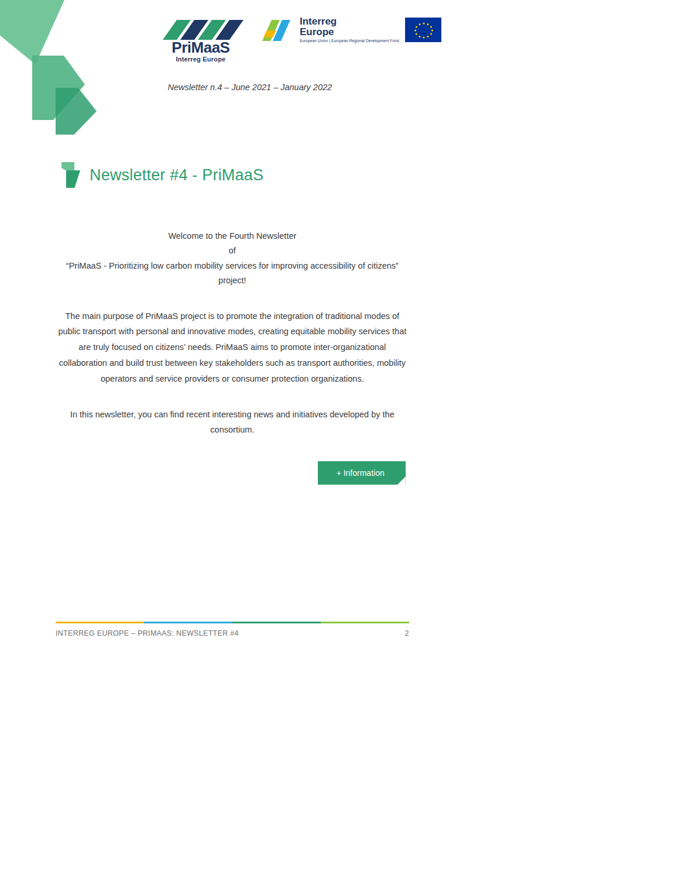PriMaaS
Interreg Europe
Interreg
Europe
European Union | European Regional Development Fund
Newsletter n.4 – June 2021 – January 2022
Newsletter #4 - PriMaaS
Welcome to the Fourth Newsletter
of
“PriMaaS - Prioritizing low carbon mobility services for improving accessibility of citizens” project!
The main purpose of PriMaaS project is to promote the integration of traditional modes of public transport with personal and innovative modes, creating equitable mobility services that are truly focused on citizens’ needs. PriMaaS aims to promote inter-organizational collaboration and build trust between key stakeholders such as transport authorities, mobility operators and service providers or consumer protection organizations.
In this newsletter, you can find recent interesting news and initiatives developed by the consortium.
+ Information
INTERREG EUROPE – PRIMAAS: NEWSLETTER #4
2